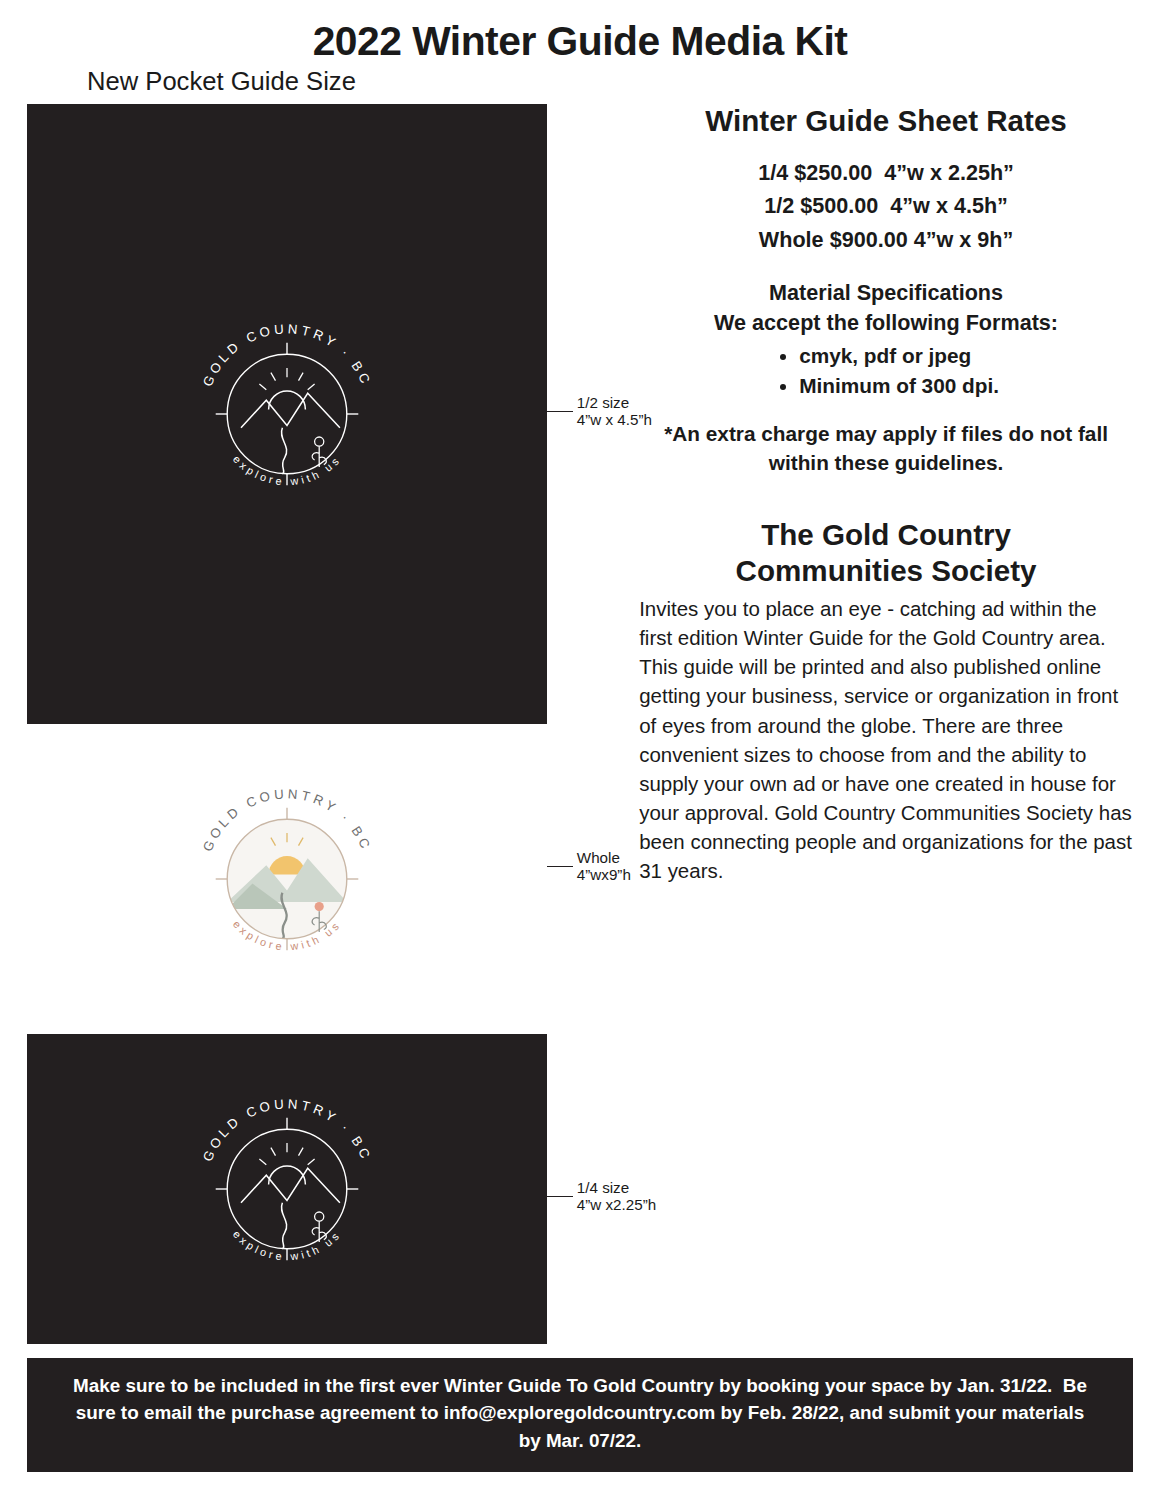2022 Winter Guide Media Kit
New Pocket Guide Size
GOLD COUNTRY · BC explore with us
GOLD COUNTRY · BC explore with us
GOLD COUNTRY · BC explore with us
1/2 size
4”w x 4.5”h
Whole
4”wx9”h
1/4 size
4”w x2.25”h
Winter Guide Sheet Rates
1/4 $250.00 4”w x 2.25h”
1/2 $500.00 4”w x 4.5h”
Whole $900.00 4”w x 9h”
Material Specifications
We accept the following Formats:
cmyk, pdf or jpeg
Minimum of 300 dpi.
*An extra charge may apply if files do not fall within these guidelines.
The Gold Country
Communities Society
Invites you to place an eye - catching ad within the first edition Winter Guide for the Gold Country area. This guide will be printed and also published online getting your business, service or organization in front of eyes from around the globe. There are three convenient sizes to choose from and the ability to supply your own ad or have one created in house for your approval. Gold Country Communities Society has been connecting people and organizations for the past 31 years.
Make sure to be included in the first ever Winter Guide To Gold Country by booking your space by Jan. 31/22. Be sure to email the purchase agreement to info@exploregoldcountry.com by Feb. 28/22, and submit your materials by Mar. 07/22.